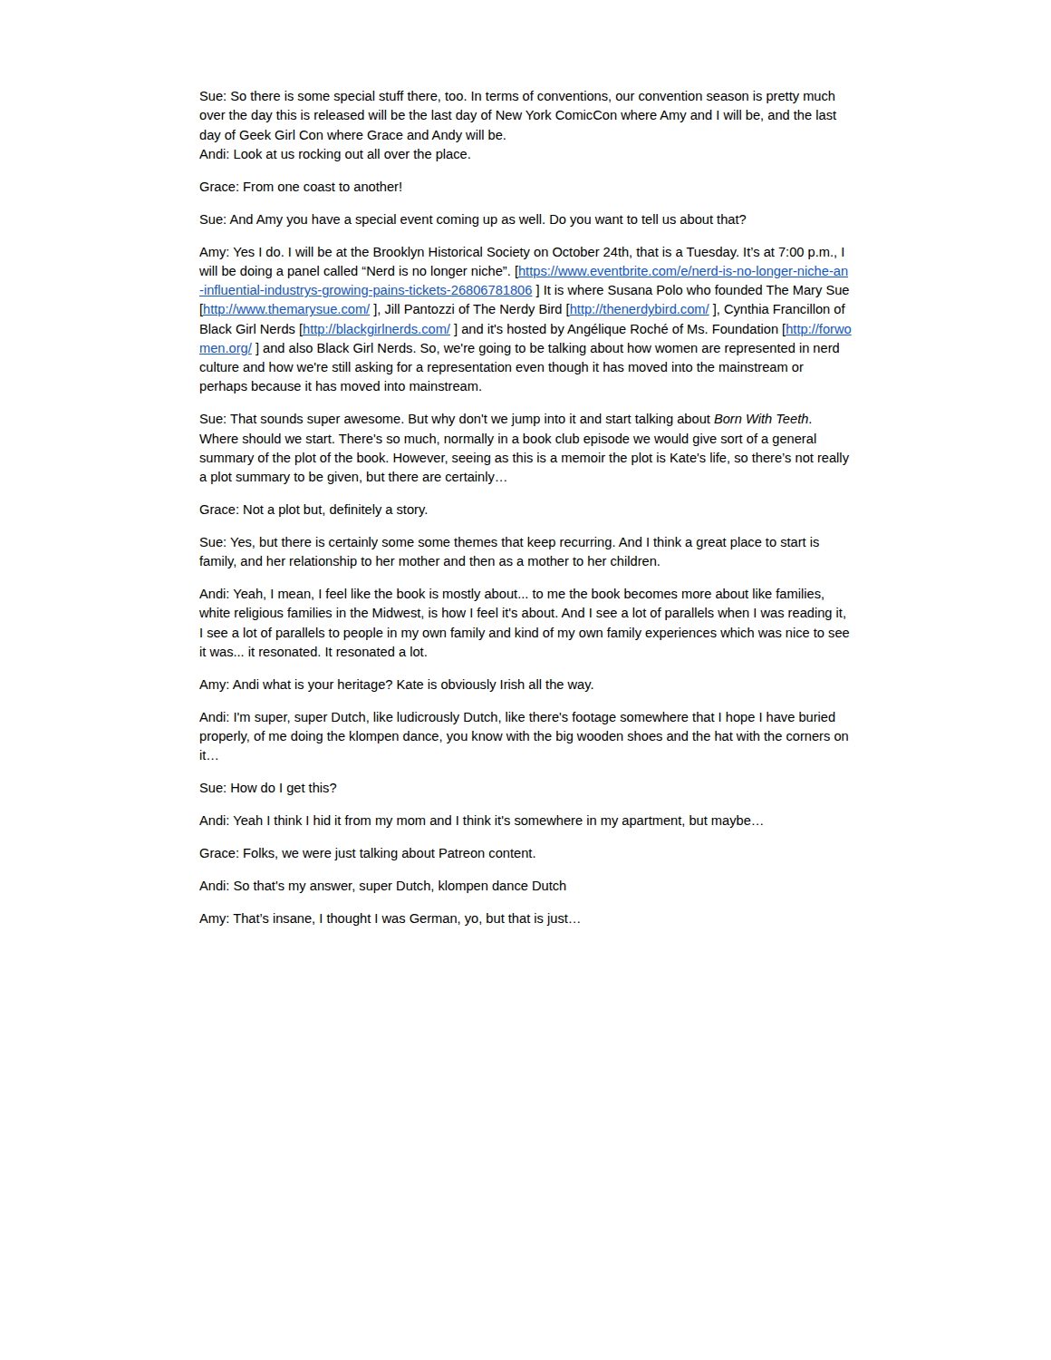Sue: So there is some special stuff there, too. In terms of conventions, our convention season is pretty much over the day this is released will be the last day of New York ComicCon where Amy and I will be, and the last day of Geek Girl Con where Grace and Andy will be.
Andi: Look at us rocking out all over the place.
Grace: From one coast to another!
Sue: And Amy you have a special event coming up as well. Do you want to tell us about that?
Amy: Yes I do. I will be at the Brooklyn Historical Society on October 24th, that is a Tuesday. It’s at 7:00 p.m., I will be doing a panel called “Nerd is no longer niche”. [https://www.eventbrite.com/e/nerd-is-no-longer-niche-an-influential-industrys-growing-pains-tickets-26806781806 ] It is where Susana Polo who founded The Mary Sue [http://www.themarysue.com/ ], Jill Pantozzi of The Nerdy Bird [http://thenerdybird.com/ ], Cynthia Francillon of Black Girl Nerds [http://blackgirlnerds.com/ ] and it's hosted by Angélique Roché of Ms. Foundation [http://forwomen.org/ ] and also Black Girl Nerds. So, we're going to be talking about how women are represented in nerd culture and how we're still asking for a representation even though it has moved into the mainstream or perhaps because it has moved into mainstream.
Sue: That sounds super awesome. But why don't we jump into it and start talking about Born With Teeth. Where should we start. There's so much, normally in a book club episode we would give sort of a general summary of the plot of the book. However, seeing as this is a memoir the plot is Kate's life, so there’s not really a plot summary to be given, but there are certainly…
Grace: Not a plot but, definitely a story.
Sue: Yes, but there is certainly some some themes that keep recurring. And I think a great place to start is family, and her relationship to her mother and then as a mother to her children.
Andi: Yeah, I mean, I feel like the book is mostly about... to me the book becomes more about like families, white religious families in the Midwest, is how I feel it's about. And I see a lot of parallels when I was reading it, I see a lot of parallels to people in my own family and kind of my own family experiences which was nice to see it was... it resonated. It resonated a lot.
Amy: Andi what is your heritage? Kate is obviously Irish all the way.
Andi: I'm super, super Dutch, like ludicrously Dutch, like there's footage somewhere that I hope I have buried properly, of me doing the klompen dance, you know with the big wooden shoes and the hat with the corners on it…
Sue: How do I get this?
Andi: Yeah I think I hid it from my mom and I think it's somewhere in my apartment, but maybe…
Grace: Folks, we were just talking about Patreon content.
Andi: So that's my answer, super Dutch, klompen dance Dutch
Amy: That’s insane, I thought I was German, yo, but that is just…